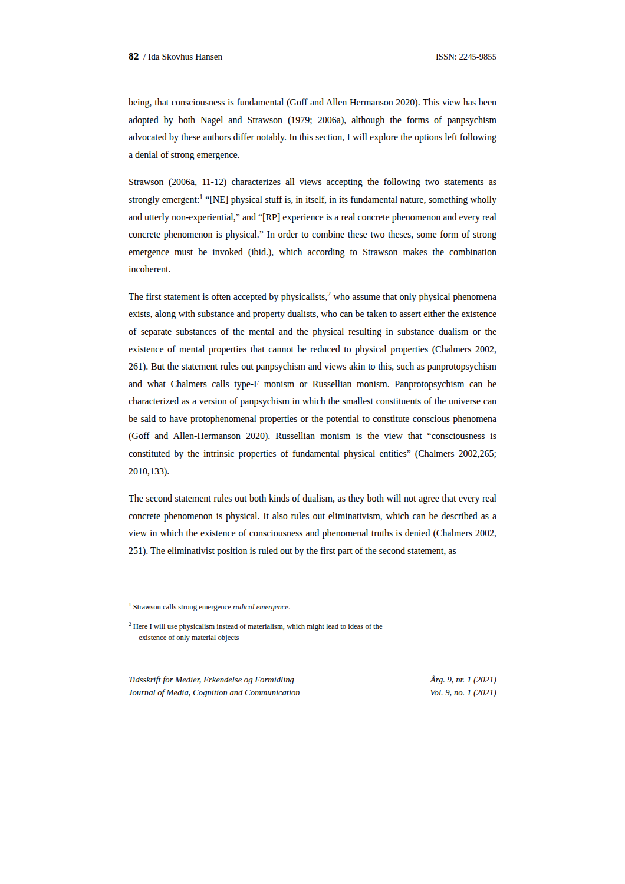82 / Ida Skovhus Hansen
ISSN: 2245-9855
being, that consciousness is fundamental (Goff and Allen Hermanson 2020). This view has been adopted by both Nagel and Strawson (1979; 2006a), although the forms of panpsychism advocated by these authors differ notably. In this section, I will explore the options left following a denial of strong emergence.
Strawson (2006a, 11-12) characterizes all views accepting the following two statements as strongly emergent:1 “[NE] physical stuff is, in itself, in its fundamental nature, something wholly and utterly non-experiential,” and “[RP] experience is a real concrete phenomenon and every real concrete phenomenon is physical.” In order to combine these two theses, some form of strong emergence must be invoked (ibid.), which according to Strawson makes the combination incoherent.
The first statement is often accepted by physicalists,2 who assume that only physical phenomena exists, along with substance and property dualists, who can be taken to assert either the existence of separate substances of the mental and the physical resulting in substance dualism or the existence of mental properties that cannot be reduced to physical properties (Chalmers 2002, 261). But the statement rules out panpsychism and views akin to this, such as panprotopsychism and what Chalmers calls type-F monism or Russellian monism. Panprotopsychism can be characterized as a version of panpsychism in which the smallest constituents of the universe can be said to have protophenomenal properties or the potential to constitute conscious phenomena (Goff and Allen-Hermanson 2020). Russellian monism is the view that “consciousness is constituted by the intrinsic properties of fundamental physical entities” (Chalmers 2002,265; 2010,133).
The second statement rules out both kinds of dualism, as they both will not agree that every real concrete phenomenon is physical. It also rules out eliminativism, which can be described as a view in which the existence of consciousness and phenomenal truths is denied (Chalmers 2002, 251). The eliminativist position is ruled out by the first part of the second statement, as
1 Strawson calls strong emergence radical emergence.
2 Here I will use physicalism instead of materialism, which might lead to ideas of the
existence of only material objects
Tidsskrift for Medier, Erkendelse og Formidling
Journal of Media, Cognition and Communication
Årg. 9, nr. 1 (2021)
Vol. 9, no. 1 (2021)